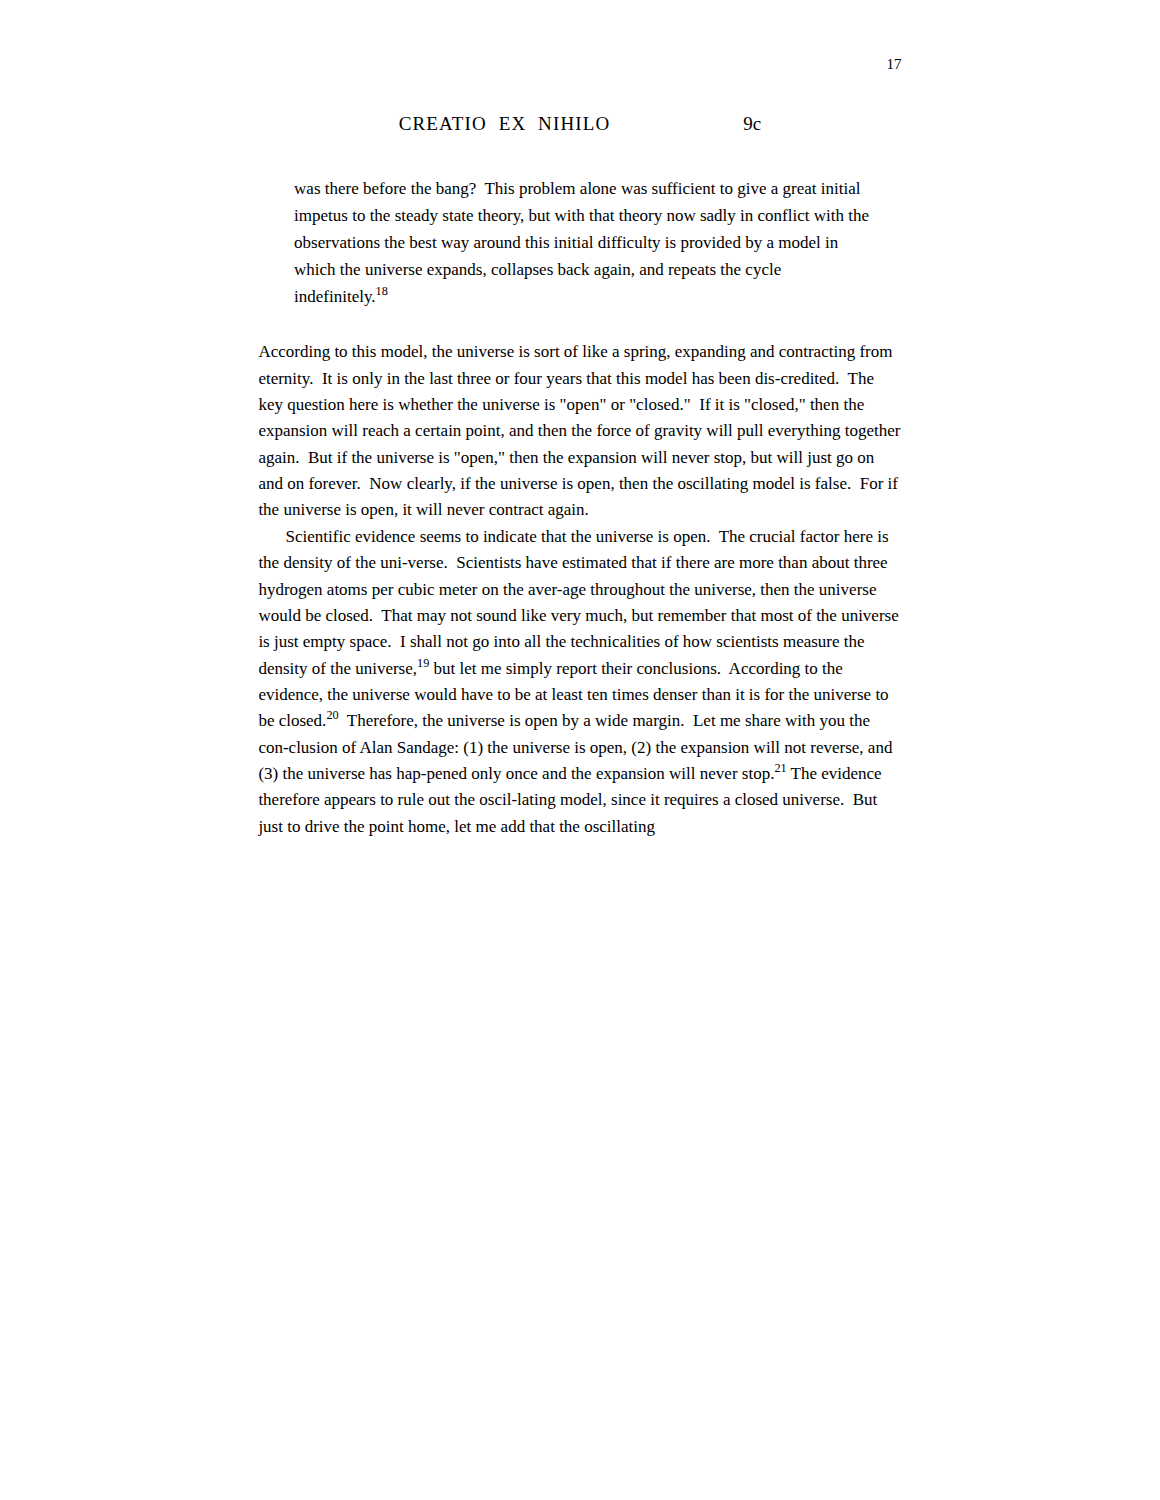17
CREATIO EX NIHILO 9c
was there before the bang? This problem alone was sufficient to give a great initial impetus to the steady state theory, but with that theory now sadly in conflict with the observations the best way around this initial difficulty is provided by a model in which the universe expands, collapses back again, and repeats the cycle indefinitely.18
According to this model, the universe is sort of like a spring, expanding and contracting from eternity. It is only in the last three or four years that this model has been dis-credited. The key question here is whether the universe is "open" or "closed." If it is "closed," then the expansion will reach a certain point, and then the force of gravity will pull everything together again. But if the universe is "open," then the expansion will never stop, but will just go on and on forever. Now clearly, if the universe is open, then the oscillating model is false. For if the universe is open, it will never contract again.
Scientific evidence seems to indicate that the universe is open. The crucial factor here is the density of the uni-verse. Scientists have estimated that if there are more than about three hydrogen atoms per cubic meter on the aver-age throughout the universe, then the universe would be closed. That may not sound like very much, but remember that most of the universe is just empty space. I shall not go into all the technicalities of how scientists measure the density of the universe,19 but let me simply report their conclusions. According to the evidence, the universe would have to be at least ten times denser than it is for the universe to be closed.20 Therefore, the universe is open by a wide margin. Let me share with you the con-clusion of Alan Sandage: (1) the universe is open, (2) the expansion will not reverse, and (3) the universe has hap-pened only once and the expansion will never stop.21 The evidence therefore appears to rule out the oscil-lating model, since it requires a closed universe. But just to drive the point home, let me add that the oscillating